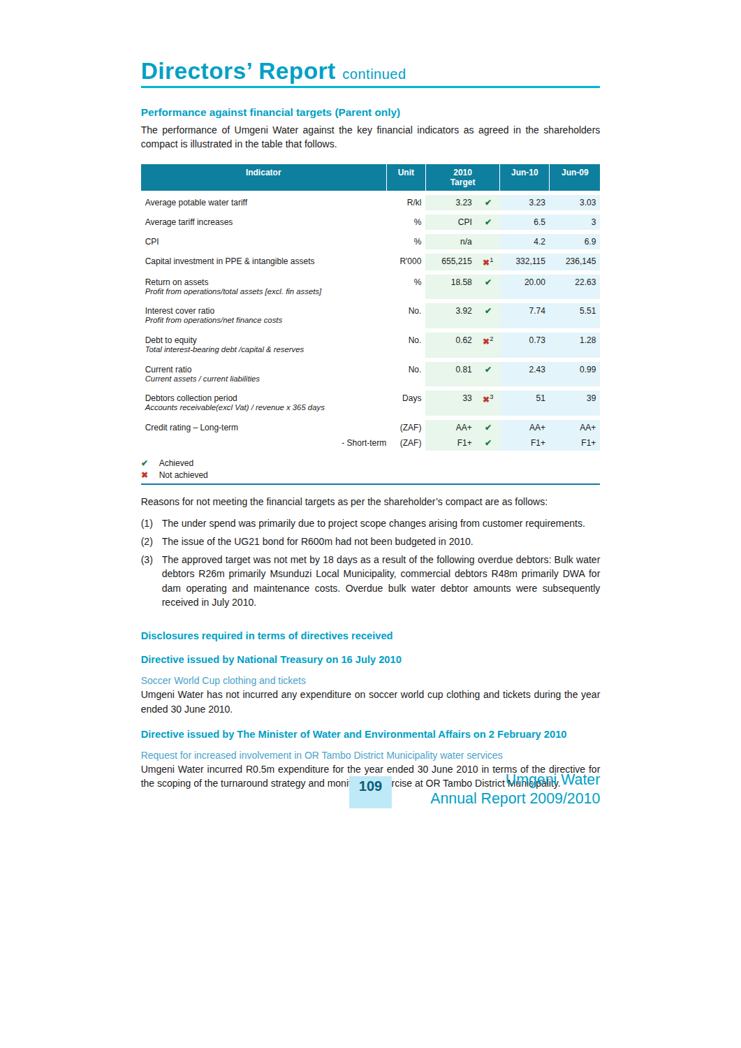Directors’ Report continued
Performance against financial targets (Parent only)
The performance of Umgeni Water against the key financial indicators as agreed in the shareholders compact is illustrated in the table that follows.
| Indicator | Unit | 2010 Target | Jun-10 | Jun-09 |
| --- | --- | --- | --- | --- |
| Average potable water tariff | R/kl | 3.23 | ✔ | 3.23 | 3.03 |
| Average tariff increases | % | CPI | ✔ | 6.5 | 3 |
| CPI | % | n/a | | 4.2 | 6.9 |
| Capital investment in PPE & intangible assets | R'000 | 655,215 | ✖ 1 | 332,115 | 236,145 |
| Return on assets Profit from operations/total assets [excl. fin assets] | % | 18.58 | ✔ | 20.00 | 22.63 |
| Interest cover ratio Profit from operations/net finance costs | No. | 3.92 | ✔ | 7.74 | 5.51 |
| Debt to equity Total interest-bearing debt /capital & reserves | No. | 0.62 | ✖ 2 | 0.73 | 1.28 |
| Current ratio Current assets / current liabilities | No. | 0.81 | ✔ | 2.43 | 0.99 |
| Debtors collection period Accounts receivable(excl Vat) / revenue x 365 days | Days | 33 | ✖ 3 | 51 | 39 |
| Credit rating – Long-term | (ZAF) | AA+ | ✔ | AA+ | AA+ |
| - Short-term | (ZAF) | F1+ | ✔ | F1+ | F1+ |
✔Achieved
✖Not achieved
Reasons for not meeting the financial targets as per the shareholder’s compact are as follows:
(1) The under spend was primarily due to project scope changes arising from customer requirements.
(2) The issue of the UG21 bond for R600m had not been budgeted in 2010.
(3) The approved target was not met by 18 days as a result of the following overdue debtors: Bulk water debtors R26m primarily Msunduzi Local Municipality, commercial debtors R48m primarily DWA for dam operating and maintenance costs. Overdue bulk water debtor amounts were subsequently received in July 2010.
Disclosures required in terms of directives received
Directive issued by National Treasury on 16 July 2010
Soccer World Cup clothing and tickets
Umgeni Water has not incurred any expenditure on soccer world cup clothing and tickets during the year ended 30 June 2010.
Directive issued by The Minister of Water and Environmental Affairs on 2 February 2010
Request for increased involvement in OR Tambo District Municipality water services
Umgeni Water incurred R0.5m expenditure for the year ended 30 June 2010 in terms of the directive for the scoping of the turnaround strategy and monitoring exercise at OR Tambo District Municipality.
109
Umgeni Water
Annual Report 2009/2010